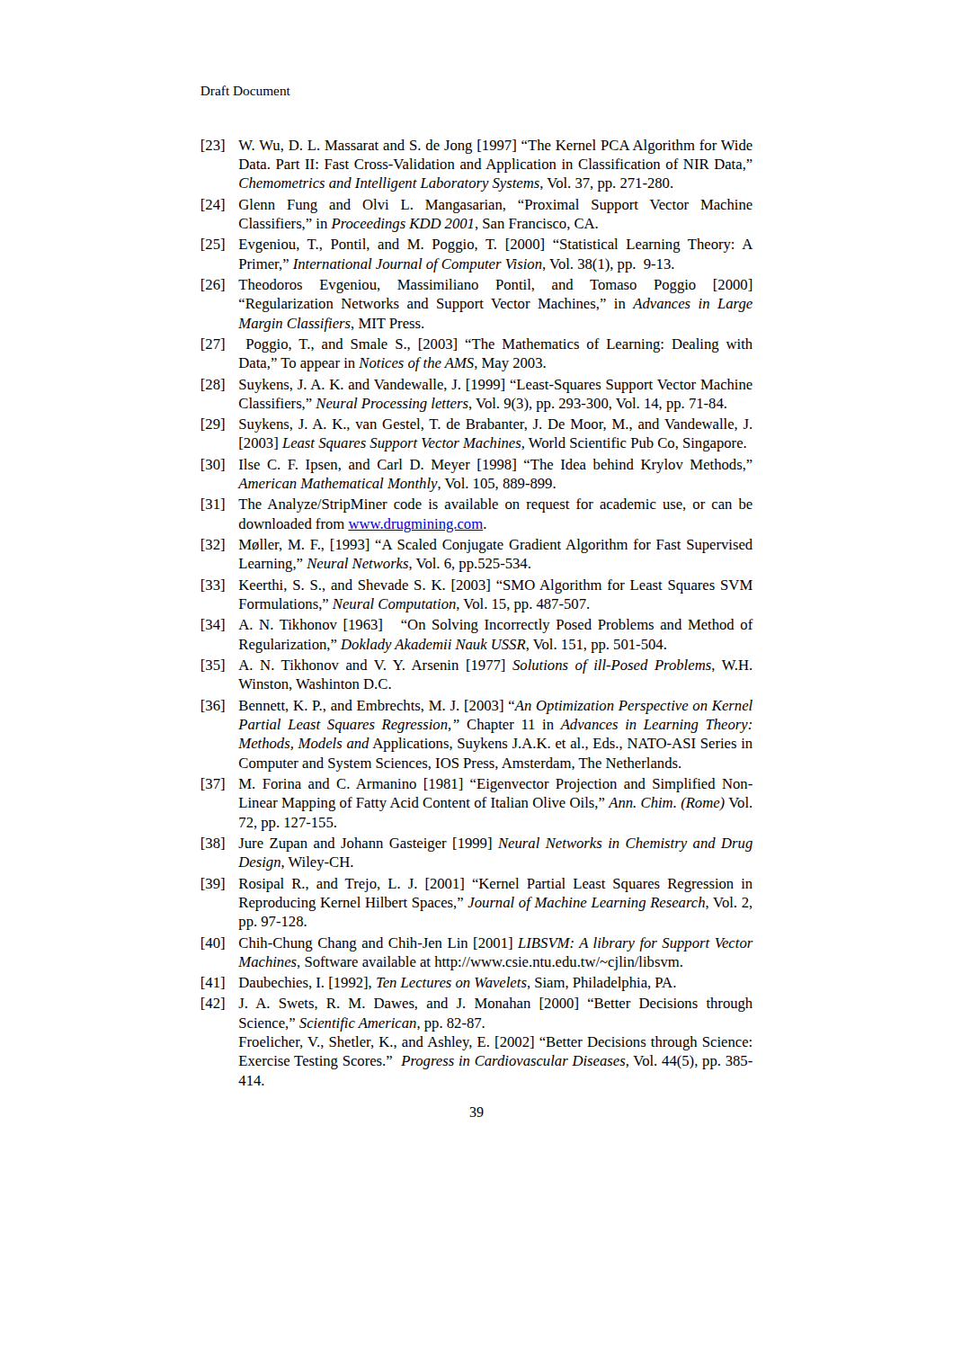Draft Document
[23] W. Wu, D. L. Massarat and S. de Jong [1997] “The Kernel PCA Algorithm for Wide Data. Part II: Fast Cross-Validation and Application in Classification of NIR Data,” Chemometrics and Intelligent Laboratory Systems, Vol. 37, pp. 271-280.
[24] Glenn Fung and Olvi L. Mangasarian, “Proximal Support Vector Machine Classifiers,” in Proceedings KDD 2001, San Francisco, CA.
[25] Evgeniou, T., Pontil, and M. Poggio, T. [2000] “Statistical Learning Theory: A Primer,” International Journal of Computer Vision, Vol. 38(1), pp. 9-13.
[26] Theodoros Evgeniou, Massimiliano Pontil, and Tomaso Poggio [2000] “Regularization Networks and Support Vector Machines,” in Advances in Large Margin Classifiers, MIT Press.
[27] Poggio, T., and Smale S., [2003] “The Mathematics of Learning: Dealing with Data,” To appear in Notices of the AMS, May 2003.
[28] Suykens, J. A. K. and Vandewalle, J. [1999] “Least-Squares Support Vector Machine Classifiers,” Neural Processing letters, Vol. 9(3), pp. 293-300, Vol. 14, pp. 71-84.
[29] Suykens, J. A. K., van Gestel, T. de Brabanter, J. De Moor, M., and Vandewalle, J. [2003] Least Squares Support Vector Machines, World Scientific Pub Co, Singapore.
[30] Ilse C. F. Ipsen, and Carl D. Meyer [1998] “The Idea behind Krylov Methods,” American Mathematical Monthly, Vol. 105, 889-899.
[31] The Analyze/StripMiner code is available on request for academic use, or can be downloaded from www.drugmining.com.
[32] Møller, M. F., [1993] “A Scaled Conjugate Gradient Algorithm for Fast Supervised Learning,” Neural Networks, Vol. 6, pp.525-534.
[33] Keerthi, S. S., and Shevade S. K. [2003] “SMO Algorithm for Least Squares SVM Formulations,” Neural Computation, Vol. 15, pp. 487-507.
[34] A. N. Tikhonov [1963] “On Solving Incorrectly Posed Problems and Method of Regularization,” Doklady Akademii Nauk USSR, Vol. 151, pp. 501-504.
[35] A. N. Tikhonov and V. Y. Arsenin [1977] Solutions of ill-Posed Problems, W.H. Winston, Washinton D.C.
[36] Bennett, K. P., and Embrechts, M. J. [2003] “An Optimization Perspective on Kernel Partial Least Squares Regression,” Chapter 11 in Advances in Learning Theory: Methods, Models and Applications, Suykens J.A.K. et al., Eds., NATO-ASI Series in Computer and System Sciences, IOS Press, Amsterdam, The Netherlands.
[37] M. Forina and C. Armanino [1981] “Eigenvector Projection and Simplified Non-Linear Mapping of Fatty Acid Content of Italian Olive Oils,” Ann. Chim. (Rome) Vol. 72, pp. 127-155.
[38] Jure Zupan and Johann Gasteiger [1999] Neural Networks in Chemistry and Drug Design, Wiley-CH.
[39] Rosipal R., and Trejo, L. J. [2001] “Kernel Partial Least Squares Regression in Reproducing Kernel Hilbert Spaces,” Journal of Machine Learning Research, Vol. 2, pp. 97-128.
[40] Chih-Chung Chang and Chih-Jen Lin [2001] LIBSVM: A library for Support Vector Machines, Software available at http://www.csie.ntu.edu.tw/~cjlin/libsvm.
[41] Daubechies, I. [1992], Ten Lectures on Wavelets, Siam, Philadelphia, PA.
[42] J. A. Swets, R. M. Dawes, and J. Monahan [2000] “Better Decisions through Science,” Scientific American, pp. 82-87. Froelicher, V., Shetler, K., and Ashley, E. [2002] “Better Decisions through Science: Exercise Testing Scores.” Progress in Cardiovascular Diseases, Vol. 44(5), pp. 385-414.
39